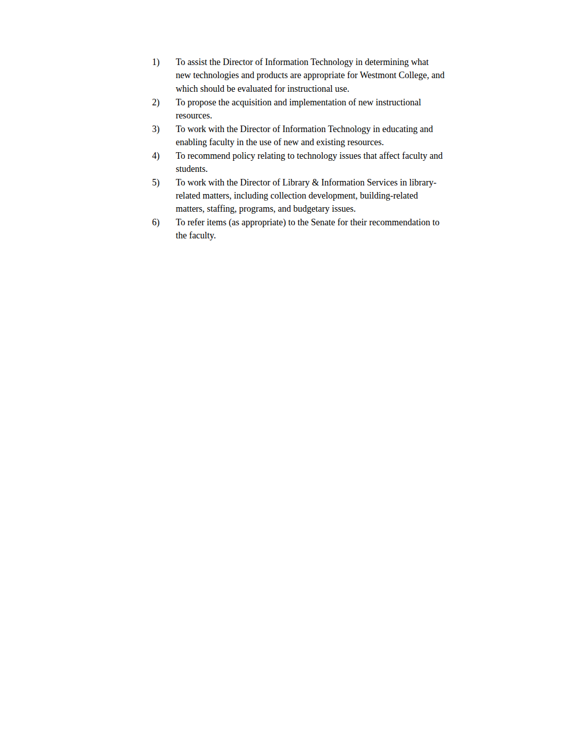1) To assist the Director of Information Technology in determining what new technologies and products are appropriate for Westmont College, and which should be evaluated for instructional use.
2) To propose the acquisition and implementation of new instructional resources.
3) To work with the Director of Information Technology in educating and enabling faculty in the use of new and existing resources.
4) To recommend policy relating to technology issues that affect faculty and students.
5) To work with the Director of Library & Information Services in library-related matters, including collection development, building-related matters, staffing, programs, and budgetary issues.
6) To refer items (as appropriate) to the Senate for their recommendation to the faculty.